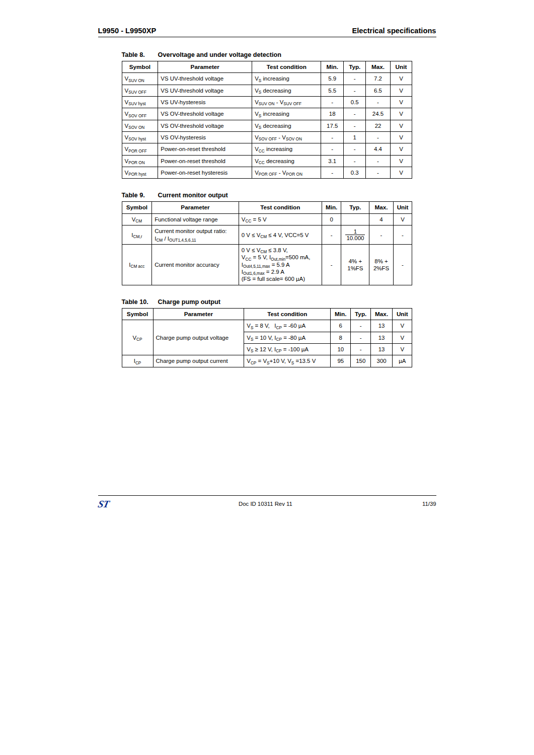L9950 - L9950XP
Electrical specifications
Table 8. Overvoltage and under voltage detection
| Symbol | Parameter | Test condition | Min. | Typ. | Max. | Unit |
| --- | --- | --- | --- | --- | --- | --- |
| V SUV ON | VS UV-threshold voltage | V S increasing | 5.9 | - | 7.2 | V |
| V SUV OFF | VS UV-threshold voltage | V S decreasing | 5.5 | - | 6.5 | V |
| V SUV hyst | VS UV-hysteresis | V SUV ON - V SUV OFF | - | 0.5 | - | V |
| V SOV OFF | VS OV-threshold voltage | V S increasing | 18 | - | 24.5 | V |
| V SOV ON | VS OV-threshold voltage | V S decreasing | 17.5 | - | 22 | V |
| V SOV hyst | VS OV-hysteresis | V SOV OFF - V SOV ON | - | 1 | - | V |
| V POR OFF | Power-on-reset threshold | V CC increasing | - | - | 4.4 | V |
| V POR ON | Power-on-reset threshold | V CC decreasing | 3.1 | - | - | V |
| V POR hyst | Power-on-reset hysteresis | V POR OFF - V POR ON | - | 0.3 | - | V |
Table 9. Current monitor output
| Symbol | Parameter | Test condition | Min. | Typ. | Max. | Unit |
| --- | --- | --- | --- | --- | --- | --- |
| V CM | Functional voltage range | V CC = 5 V | 0 | | 4 | V |
| I CM,r | Current monitor output ratio: I CM / I OUT1,4,5,6,11 | 0 V ≤ V CM ≤ 4 V, VCC=5 V | - | 1 10.000 | - | - |
| I CM acc | Current monitor accuracy | 0 V ≤ V CM ≤ 3.8 V, V CC = 5 V, I Out,min =500 mA, I Out4,5,11,max = 5.9 A I Out1,6,max = 2.9 A (FS = full scale= 600 µA) | - | 4% + 1%FS | 8% + 2%FS | - |
Table 10. Charge pump output
| Symbol | Parameter | Test condition | Min. | Typ. | Max. | Unit |
| --- | --- | --- | --- | --- | --- | --- |
| V CP | Charge pump output voltage | V S = 8 V, I CP = -60 µA | 6 | - | 13 | V |
| V S = 10 V, I CP = -80 µA | 8 | - | 13 | V |
| V S ≥ 12 V, I CP = -100 µA | 10 | - | 13 | V |
| I CP | Charge pump output current | V CP = V S +10 V, V S =13.5 V | 95 | 150 | 300 | µA |
ST
Doc ID 10311 Rev 11
11/39